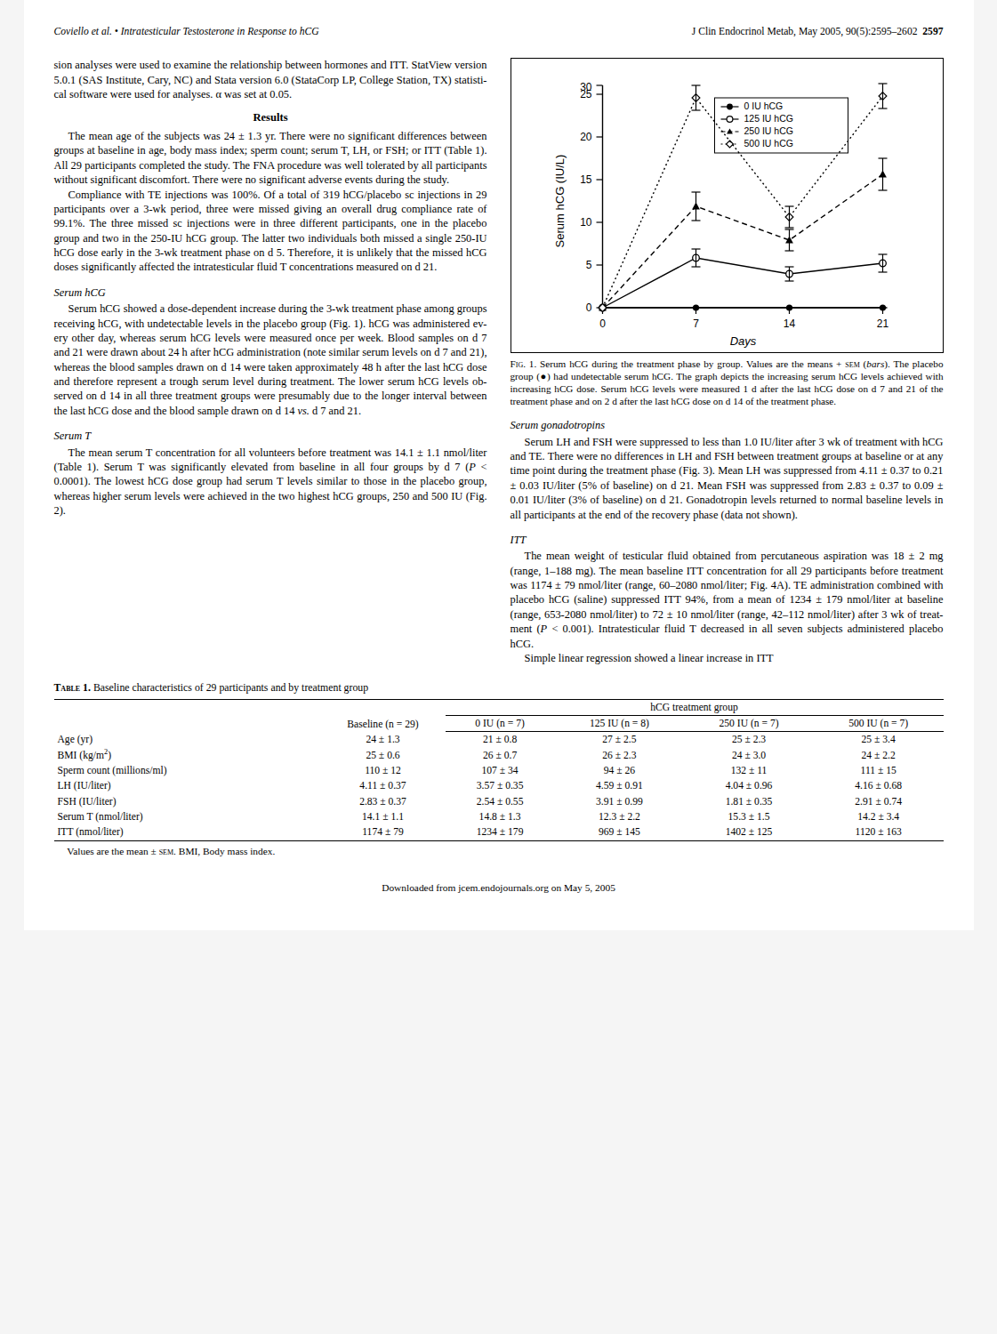Coviello et al. • Intratesticular Testosterone in Response to hCG
J Clin Endocrinol Metab, May 2005, 90(5):2595–2602 2597
sion analyses were used to examine the relationship between hormones and ITT. StatView version 5.0.1 (SAS Institute, Cary, NC) and Stata version 6.0 (StataCorp LP, College Station, TX) statistical software were used for analyses. α was set at 0.05.
Results
The mean age of the subjects was 24 ± 1.3 yr. There were no significant differences between groups at baseline in age, body mass index; sperm count; serum T, LH, or FSH; or ITT (Table 1). All 29 participants completed the study. The FNA procedure was well tolerated by all participants without significant discomfort. There were no significant adverse events during the study.
Compliance with TE injections was 100%. Of a total of 319 hCG/placebo sc injections in 29 participants over a 3-wk period, three were missed giving an overall drug compliance rate of 99.1%. The three missed sc injections were in three different participants, one in the placebo group and two in the 250-IU hCG group. The latter two individuals both missed a single 250-IU hCG dose early in the 3-wk treatment phase on d 5. Therefore, it is unlikely that the missed hCG doses significantly affected the intratesticular fluid T concentrations measured on d 21.
Serum hCG
Serum hCG showed a dose-dependent increase during the 3-wk treatment phase among groups receiving hCG, with undetectable levels in the placebo group (Fig. 1). hCG was administered every other day, whereas serum hCG levels were measured once per week. Blood samples on d 7 and 21 were drawn about 24 h after hCG administration (note similar serum levels on d 7 and 21), whereas the blood samples drawn on d 14 were taken approximately 48 h after the last hCG dose and therefore represent a trough serum level during treatment. The lower serum hCG levels observed on d 14 in all three treatment groups were presumably due to the longer interval between the last hCG dose and the blood sample drawn on d 14 vs. d 7 and 21.
Serum T
The mean serum T concentration for all volunteers before treatment was 14.1 ± 1.1 nmol/liter (Table 1). Serum T was significantly elevated from baseline in all four groups by d 7 (P < 0.0001). The lowest hCG dose group had serum T levels similar to those in the placebo group, whereas higher serum levels were achieved in the two highest hCG groups, 250 and 500 IU (Fig. 2).
0 5 10 15 20 25 30 0 7 14 21 Days Serum hCG (IU/L) 0 IU hCG 125 IU hCG 250 IU hCG 500 IU hCG
Fig. 1. Serum hCG during the treatment phase by group. Values are the means + sem (bars). The placebo group (●) had undetectable serum hCG. The graph depicts the increasing serum hCG levels achieved with increasing hCG dose. Serum hCG levels were measured 1 d after the last hCG dose on d 7 and 21 of the treatment phase and on 2 d after the last hCG dose on d 14 of the treatment phase.
Serum gonadotropins
Serum LH and FSH were suppressed to less than 1.0 IU/liter after 3 wk of treatment with hCG and TE. There were no differences in LH and FSH between treatment groups at baseline or at any time point during the treatment phase (Fig. 3). Mean LH was suppressed from 4.11 ± 0.37 to 0.21 ± 0.03 IU/liter (5% of baseline) on d 21. Mean FSH was suppressed from 2.83 ± 0.37 to 0.09 ± 0.01 IU/liter (3% of baseline) on d 21. Gonadotropin levels returned to normal baseline levels in all participants at the end of the recovery phase (data not shown).
ITT
The mean weight of testicular fluid obtained from percutaneous aspiration was 18 ± 2 mg (range, 1–188 mg). The mean baseline ITT concentration for all 29 participants before treatment was 1174 ± 79 nmol/liter (range, 60–2080 nmol/liter; Fig. 4A). TE administration combined with placebo hCG (saline) suppressed ITT 94%, from a mean of 1234 ± 179 nmol/liter at baseline (range, 653-2080 nmol/liter) to 72 ± 10 nmol/liter (range, 42–112 nmol/liter) after 3 wk of treatment (P < 0.001). Intratesticular fluid T decreased in all seven subjects administered placebo hCG.
Simple linear regression showed a linear increase in ITT
Table 1. Baseline characteristics of 29 participants and by treatment group
| | Baseline (n = 29) | hCG treatment group |
| --- | --- | --- |
| | 0 IU (n = 7) | 125 IU (n = 8) | 250 IU (n = 7) | 500 IU (n = 7) |
| Age (yr) | 24 ± 1.3 | 21 ± 0.8 | 27 ± 2.5 | 25 ± 2.3 | 25 ± 3.4 |
| BMI (kg/m 2 ) | 25 ± 0.6 | 26 ± 0.7 | 26 ± 2.3 | 24 ± 3.0 | 24 ± 2.2 |
| Sperm count (millions/ml) | 110 ± 12 | 107 ± 34 | 94 ± 26 | 132 ± 11 | 111 ± 15 |
| LH (IU/liter) | 4.11 ± 0.37 | 3.57 ± 0.35 | 4.59 ± 0.91 | 4.04 ± 0.96 | 4.16 ± 0.68 |
| FSH (IU/liter) | 2.83 ± 0.37 | 2.54 ± 0.55 | 3.91 ± 0.99 | 1.81 ± 0.35 | 2.91 ± 0.74 |
| Serum T (nmol/liter) | 14.1 ± 1.1 | 14.8 ± 1.3 | 12.3 ± 2.2 | 15.3 ± 1.5 | 14.2 ± 3.4 |
| ITT (nmol/liter) | 1174 ± 79 | 1234 ± 179 | 969 ± 145 | 1402 ± 125 | 1120 ± 163 |
Values are the mean ± sem. BMI, Body mass index.
Downloaded from jcem.endojournals.org on May 5, 2005